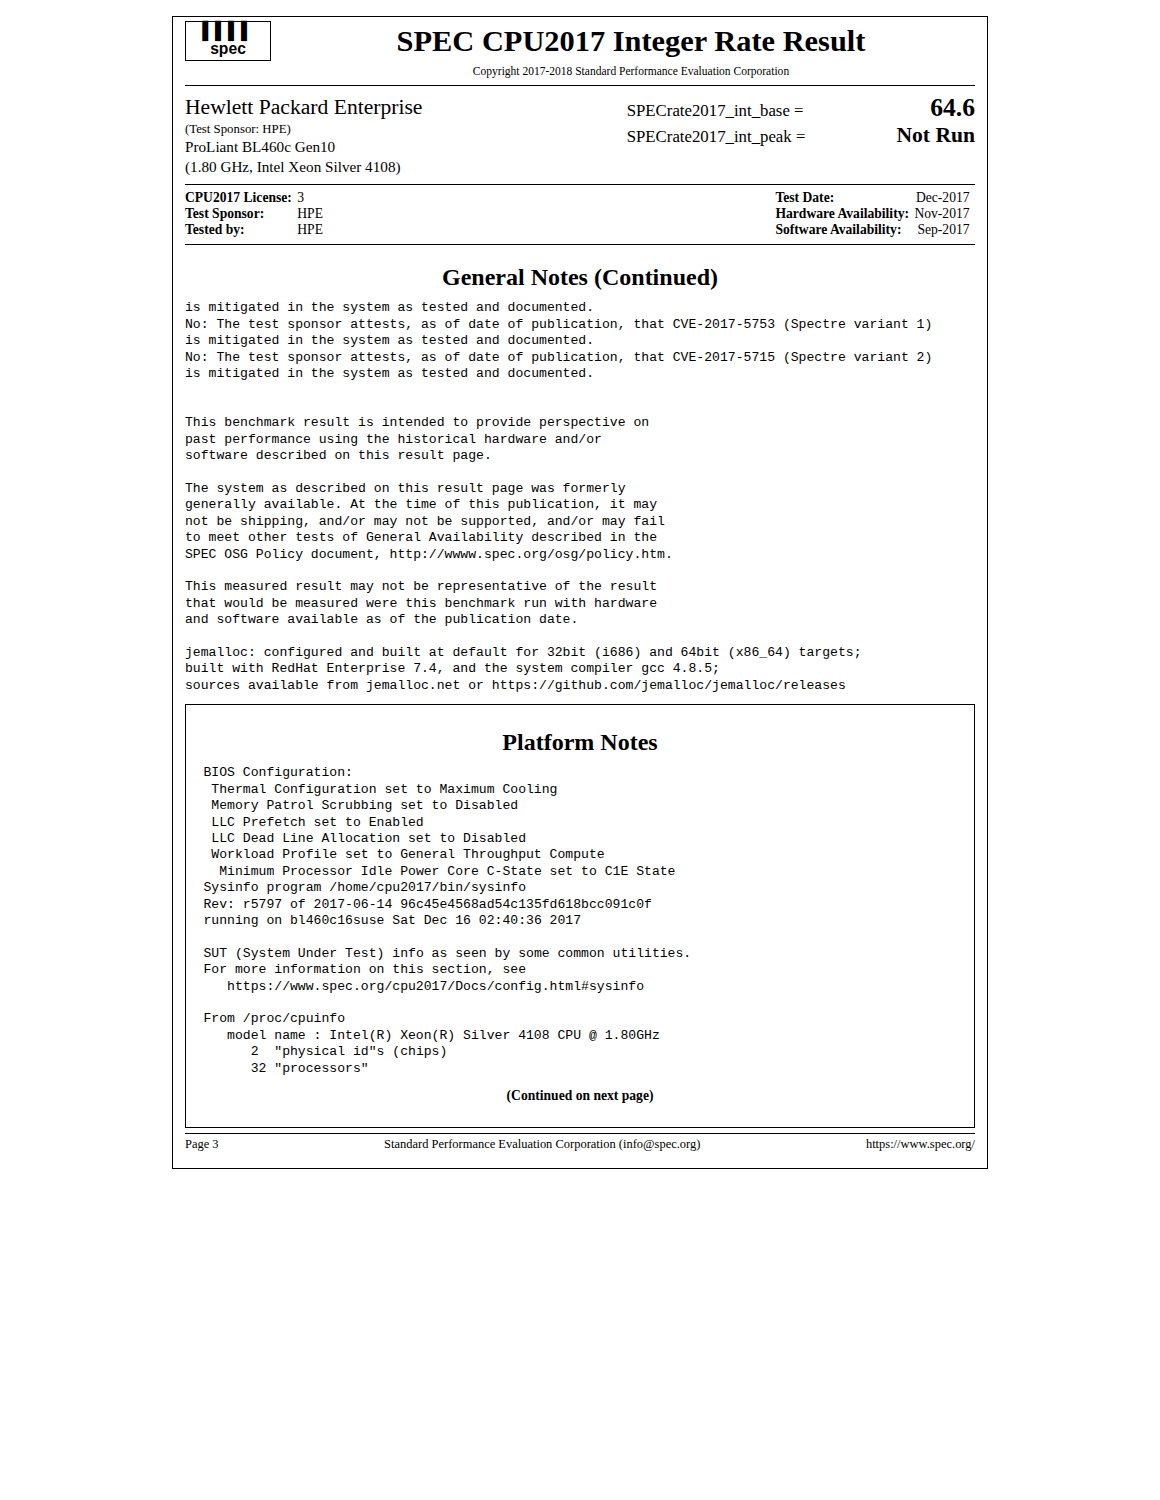▌▌▌▌
spec
SPEC CPU2017 Integer Rate Result
Copyright 2017-2018 Standard Performance Evaluation Corporation
Hewlett Packard Enterprise
(Test Sponsor: HPE)
ProLiant BL460c Gen10
(1.80 GHz, Intel Xeon Silver 4108)
SPECrate2017_int_base = 64.6
SPECrate2017_int_peak = Not Run
| CPU2017 License: | 3 |
| Test Sponsor: | HPE |
| Tested by: | HPE |
| Test Date: | Dec-2017 |
| Hardware Availability: | Nov-2017 |
| Software Availability: | Sep-2017 |
General Notes (Continued)
is mitigated in the system as tested and documented.
No: The test sponsor attests, as of date of publication, that CVE-2017-5753 (Spectre variant 1)
is mitigated in the system as tested and documented.
No: The test sponsor attests, as of date of publication, that CVE-2017-5715 (Spectre variant 2)
is mitigated in the system as tested and documented.


This benchmark result is intended to provide perspective on
past performance using the historical hardware and/or
software described on this result page.

The system as described on this result page was formerly
generally available. At the time of this publication, it may
not be shipping, and/or may not be supported, and/or may fail
to meet other tests of General Availability described in the
SPEC OSG Policy document, http://wwww.spec.org/osg/policy.htm.

This measured result may not be representative of the result
that would be measured were this benchmark run with hardware
and software available as of the publication date.

jemalloc: configured and built at default for 32bit (i686) and 64bit (x86_64) targets;
built with RedHat Enterprise 7.4, and the system compiler gcc 4.8.5;
sources available from jemalloc.net or https://github.com/jemalloc/jemalloc/releases
Platform Notes
 BIOS Configuration:
  Thermal Configuration set to Maximum Cooling
  Memory Patrol Scrubbing set to Disabled
  LLC Prefetch set to Enabled
  LLC Dead Line Allocation set to Disabled
  Workload Profile set to General Throughput Compute
   Minimum Processor Idle Power Core C-State set to C1E State
 Sysinfo program /home/cpu2017/bin/sysinfo
 Rev: r5797 of 2017-06-14 96c45e4568ad54c135fd618bcc091c0f
 running on bl460c16suse Sat Dec 16 02:40:36 2017

 SUT (System Under Test) info as seen by some common utilities.
 For more information on this section, see
    https://www.spec.org/cpu2017/Docs/config.html#sysinfo

 From /proc/cpuinfo
    model name : Intel(R) Xeon(R) Silver 4108 CPU @ 1.80GHz
       2  "physical id"s (chips)
       32 "processors"
(Continued on next page)
Page 3 Standard Performance Evaluation Corporation (info@spec.org) https://www.spec.org/